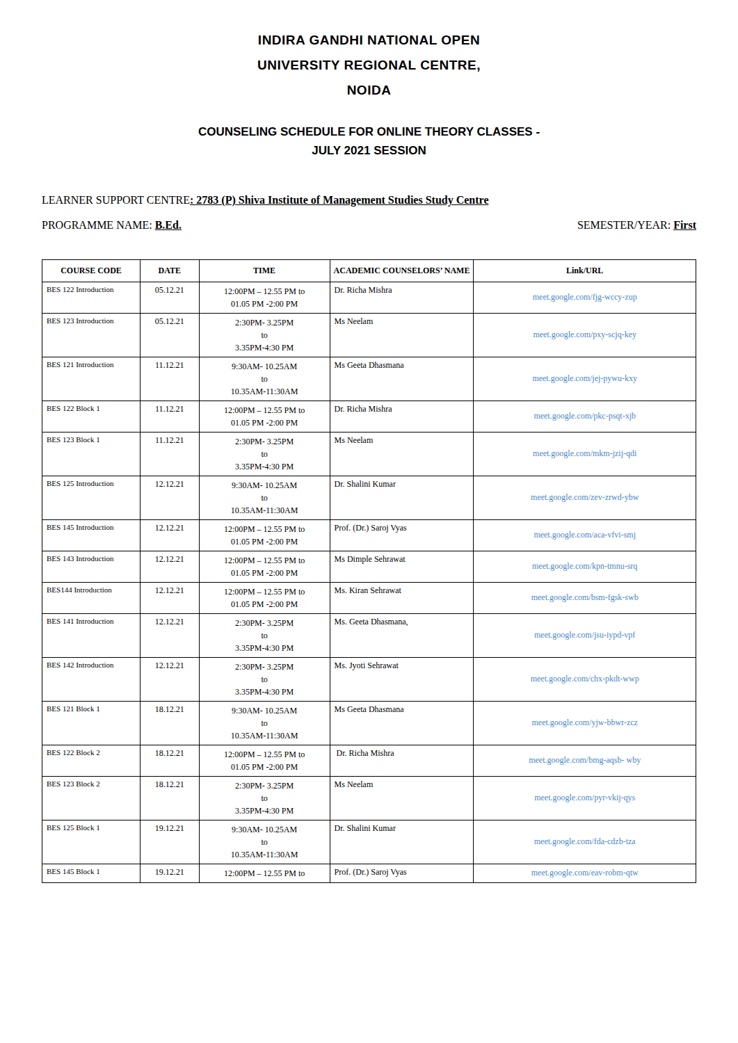INDIRA GANDHI NATIONAL OPEN
UNIVERSITY REGIONAL CENTRE,
NOIDA
COUNSELING SCHEDULE FOR ONLINE THEORY CLASSES -
JULY 2021 SESSION
LEARNER SUPPORT CENTRE: 2783 (P) Shiva Institute of Management Studies Study Centre
PROGRAMME NAME: B.Ed. SEMESTER/YEAR: First
| COURSE CODE | DATE | TIME | ACADEMIC COUNSELORS’ NAME | Link/URL |
| --- | --- | --- | --- | --- |
| BES 122 Introduction | 05.12.21 | 12:00PM – 12.55 PM to 01.05 PM -2:00 PM | Dr. Richa Mishra | meet.google.com/fjg-wccy-zup |
| BES 123 Introduction | 05.12.21 | 2:30PM- 3.25PM to 3.35PM-4:30 PM | Ms Neelam | meet.google.com/pxy-scjq-key |
| BES 121 Introduction | 11.12.21 | 9:30AM- 10.25AM to 10.35AM-11:30AM | Ms Geeta Dhasmana | meet.google.com/jej-pywu-kxy |
| BES 122 Block 1 | 11.12.21 | 12:00PM – 12.55 PM to 01.05 PM -2:00 PM | Dr. Richa Mishra | meet.google.com/pkc-psqt-xjb |
| BES 123 Block 1 | 11.12.21 | 2:30PM- 3.25PM to 3.35PM-4:30 PM | Ms Neelam | meet.google.com/mkm-jzij-qdi |
| BES 125 Introduction | 12.12.21 | 9:30AM- 10.25AM to 10.35AM-11:30AM | Dr. Shalini Kumar | meet.google.com/zev-zrwd-ybw |
| BES 145 Introduction | 12.12.21 | 12:00PM – 12.55 PM to 01.05 PM -2:00 PM | Prof. (Dr.) Saroj Vyas | meet.google.com/aca-vfvi-smj |
| BES 143 Introduction | 12.12.21 | 12:00PM – 12.55 PM to 01.05 PM -2:00 PM | Ms Dimple Sehrawat | meet.google.com/kpn-tmnu-srq |
| BES144 Introduction | 12.12.21 | 12:00PM – 12.55 PM to 01.05 PM -2:00 PM | Ms. Kiran Sehrawat | meet.google.com/bsm-fgsk-swb |
| BES 141 Introduction | 12.12.21 | 2:30PM- 3.25PM to 3.35PM-4:30 PM | Ms. Geeta Dhasmana, | meet.google.com/jsu-iypd-vpf |
| BES 142 Introduction | 12.12.21 | 2:30PM- 3.25PM to 3.35PM-4:30 PM | Ms. Jyoti Sehrawat | meet.google.com/chx-pkdt-wwp |
| BES 121 Block 1 | 18.12.21 | 9:30AM- 10.25AM to 10.35AM-11:30AM | Ms Geeta Dhasmana | meet.google.com/yjw-bbwr-zcz |
| BES 122 Block 2 | 18.12.21 | 12:00PM – 12.55 PM to 01.05 PM -2:00 PM | Dr. Richa Mishra | meet.google.com/bmg-aqsb- wby |
| BES 123 Block 2 | 18.12.21 | 2:30PM- 3.25PM to 3.35PM-4:30 PM | Ms Neelam | meet.google.com/pyr-vkij-qys |
| BES 125 Block 1 | 19.12.21 | 9:30AM- 10.25AM to 10.35AM-11:30AM | Dr. Shalini Kumar | meet.google.com/fda-cdzb-tza |
| BES 145 Block 1 | 19.12.21 | 12:00PM – 12.55 PM to | Prof. (Dr.) Saroj Vyas | meet.google.com/eav-robm-qtw |